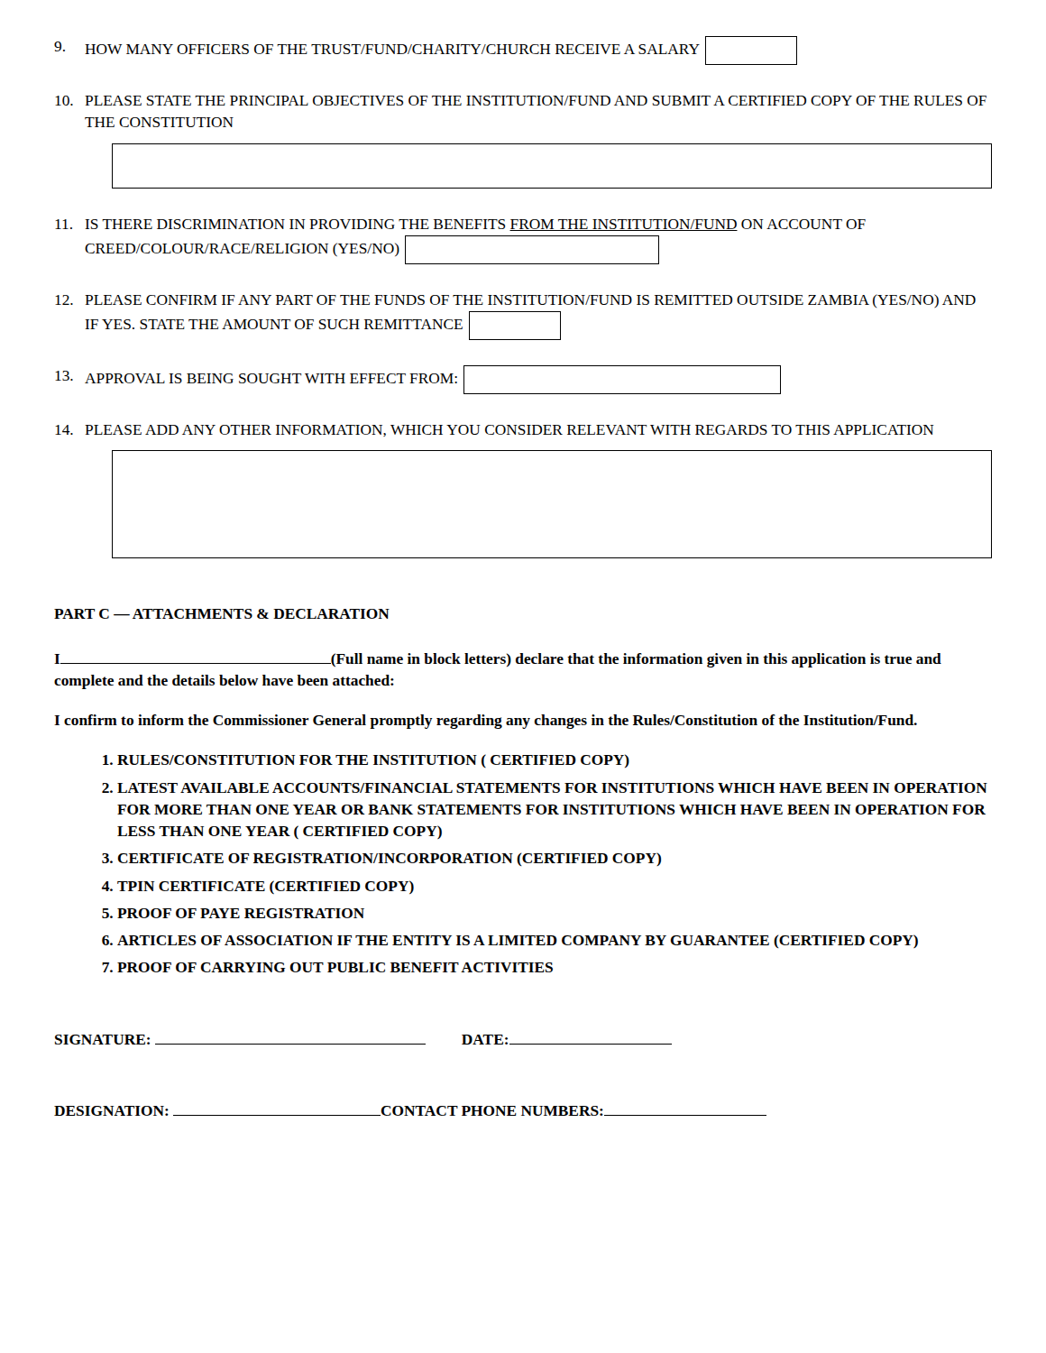9.
HOW MANY OFFICERS OF THE TRUST/FUND/CHARITY/CHURCH RECEIVE A SALARY
10.
PLEASE STATE THE PRINCIPAL OBJECTIVES OF THE INSTITUTION/FUND AND SUBMIT A CERTIFIED COPY OF THE RULES OF THE CONSTITUTION
11.
IS THERE DISCRIMINATION IN PROVIDING THE BENEFITS FROM THE INSTITUTION/FUND ON ACCOUNT OF CREED/COLOUR/RACE/RELIGION (YES/NO)
12.
PLEASE CONFIRM IF ANY PART OF THE FUNDS OF THE INSTITUTION/FUND IS REMITTED OUTSIDE ZAMBIA (YES/NO) AND IF YES. STATE THE AMOUNT OF SUCH REMITTANCE
13.
APPROVAL IS BEING SOUGHT WITH EFFECT FROM:
14.
PLEASE ADD ANY OTHER INFORMATION, WHICH YOU CONSIDER RELEVANT WITH REGARDS TO THIS APPLICATION
PART C — ATTACHMENTS & DECLARATION
I (Full name in block letters) declare that the information given in this application is true and complete and the details below have been attached:
I confirm to inform the Commissioner General promptly regarding any changes in the Rules/Constitution of the Institution/Fund.
RULES/CONSTITUTION FOR THE INSTITUTION ( CERTIFIED COPY)
LATEST AVAILABLE ACCOUNTS/FINANCIAL STATEMENTS FOR INSTITUTIONS WHICH HAVE BEEN IN OPERATION FOR MORE THAN ONE YEAR OR BANK STATEMENTS FOR INSTITUTIONS WHICH HAVE BEEN IN OPERATION FOR LESS THAN ONE YEAR ( CERTIFIED COPY)
CERTIFICATE OF REGISTRATION/INCORPORATION (CERTIFIED COPY)
TPIN CERTIFICATE (CERTIFIED COPY)
PROOF OF PAYE REGISTRATION
ARTICLES OF ASSOCIATION IF THE ENTITY IS A LIMITED COMPANY BY GUARANTEE (CERTIFIED COPY)
PROOF OF CARRYING OUT PUBLIC BENEFIT ACTIVITIES
SIGNATURE: DATE:
DESIGNATION: CONTACT PHONE NUMBERS: